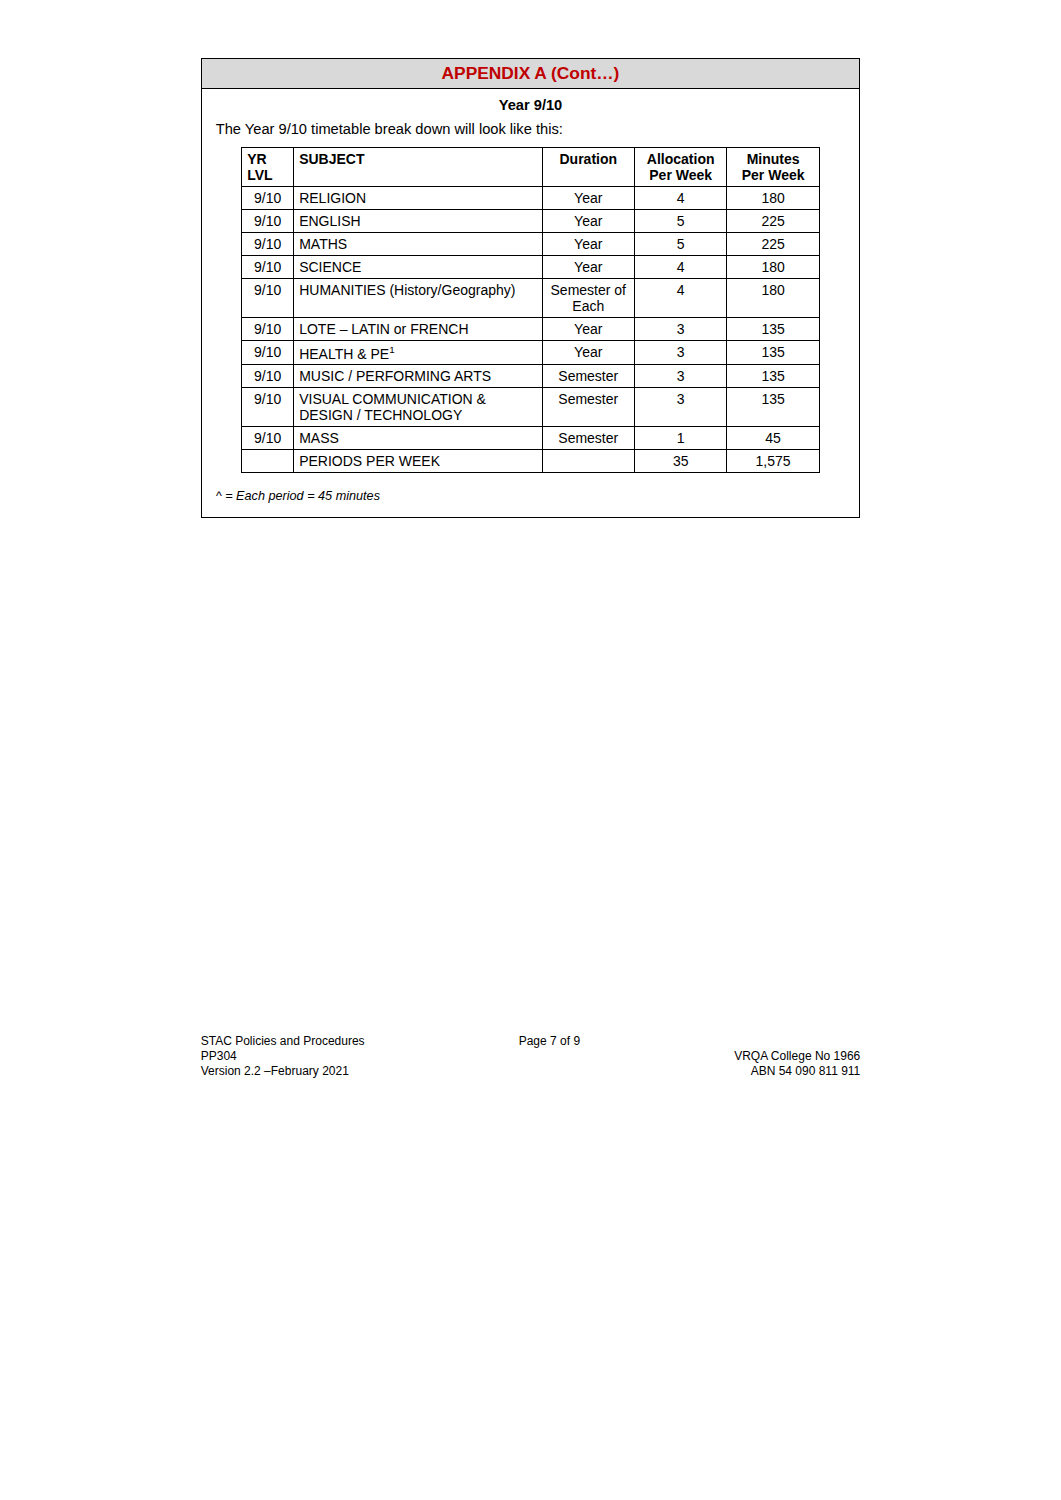APPENDIX A (Cont…)
Year 9/10
The Year 9/10 timetable break down will look like this:
| YR LVL | SUBJECT | Duration | Allocation Per Week | Minutes Per Week |
| --- | --- | --- | --- | --- |
| 9/10 | RELIGION | Year | 4 | 180 |
| 9/10 | ENGLISH | Year | 5 | 225 |
| 9/10 | MATHS | Year | 5 | 225 |
| 9/10 | SCIENCE | Year | 4 | 180 |
| 9/10 | HUMANITIES (History/Geography) | Semester of Each | 4 | 180 |
| 9/10 | LOTE – LATIN or FRENCH | Year | 3 | 135 |
| 9/10 | HEALTH & PE 1 | Year | 3 | 135 |
| 9/10 | MUSIC / PERFORMING ARTS | Semester | 3 | 135 |
| 9/10 | VISUAL COMMUNICATION & DESIGN / TECHNOLOGY | Semester | 3 | 135 |
| 9/10 | MASS | Semester | 1 | 45 |
| | PERIODS PER WEEK | | 35 | 1,575 |
^ = Each period = 45 minutes
STAC Policies and Procedures
PP304
Version 2.2 –February 2021
VRQA College No 1966
ABN 54 090 811 911
Page 7 of 9